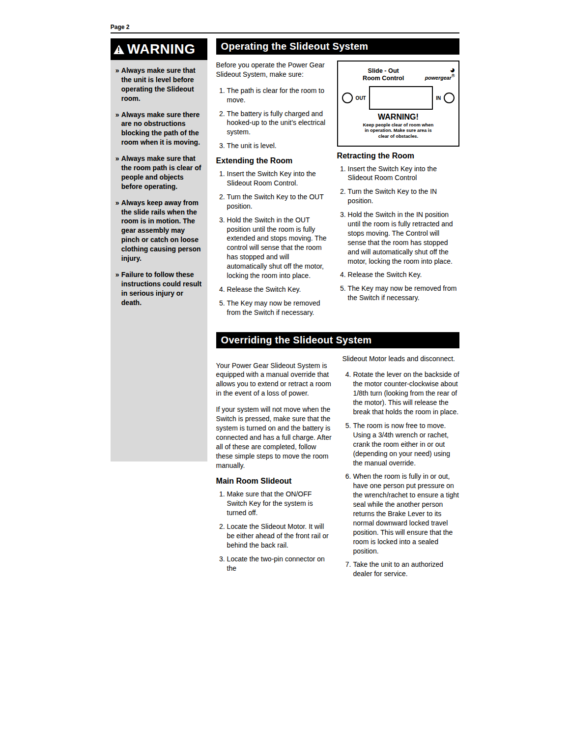Page 2
WARNING
Always make sure that the unit is level before operating the Slideout room.
Always make sure there are no obstructions blocking the path of the room when it is moving.
Always make sure that the room path is clear of people and objects before operating.
Always keep away from the slide rails when the room is in motion. The gear assembly may pinch or catch on loose clothing causing person injury.
Failure to follow these instructions could result in serious injury or death.
Operating the Slideout System
Before you operate the Power Gear Slideout System, make sure:
The path is clear for the room to move.
The battery is fully charged and hooked-up to the unit’s electrical system.
The unit is level.
Extending the Room
Insert the Switch Key into the Slideout Room Control.
Turn the Switch Key to the OUT position.
Hold the Switch in the OUT position until the room is fully extended and stops moving. The control will sense that the room has stopped and will automatically shut off the motor, locking the room into place.
Release the Switch Key.
The Key may now be removed from the Switch if necessary.
Slide - Out
Room Control
◕powergear®
OUT
IN
WARNING!
Keep people clear of room when
in operation. Make sure area is
clear of obstacles.
Retracting the Room
Insert the Switch Key into the Slideout Room Control
Turn the Switch Key to the IN position.
Hold the Switch in the IN position until the room is fully retracted and stops moving. The Control will sense that the room has stopped and will automatically shut off the motor, locking the room into place.
Release the Switch Key.
The Key may now be removed from the Switch if necessary.
Overriding the Slideout System
Your Power Gear Slideout System is equipped with a manual override that allows you to extend or retract a room in the event of a loss of power.
If your system will not move when the Switch is pressed, make sure that the system is turned on and the battery is connected and has a full charge. After all of these are completed, follow these simple steps to move the room manually.
Main Room Slideout
Make sure that the ON/OFF Switch Key for the system is turned off.
Locate the Slideout Motor. It will be either ahead of the front rail or behind the back rail.
Locate the two-pin connector on the
Slideout Motor leads and disconnect.
Rotate the lever on the backside of the motor counter-clockwise about 1/8th turn (looking from the rear of the motor). This will release the break that holds the room in place.
The room is now free to move. Using a 3/4th wrench or rachet, crank the room either in or out (depending on your need) using the manual override.
When the room is fully in or out, have one person put pressure on the wrench/rachet to ensure a tight seal while the another person returns the Brake Lever to its normal downward locked travel position. This will ensure that the room is locked into a sealed position.
Take the unit to an authorized dealer for service.